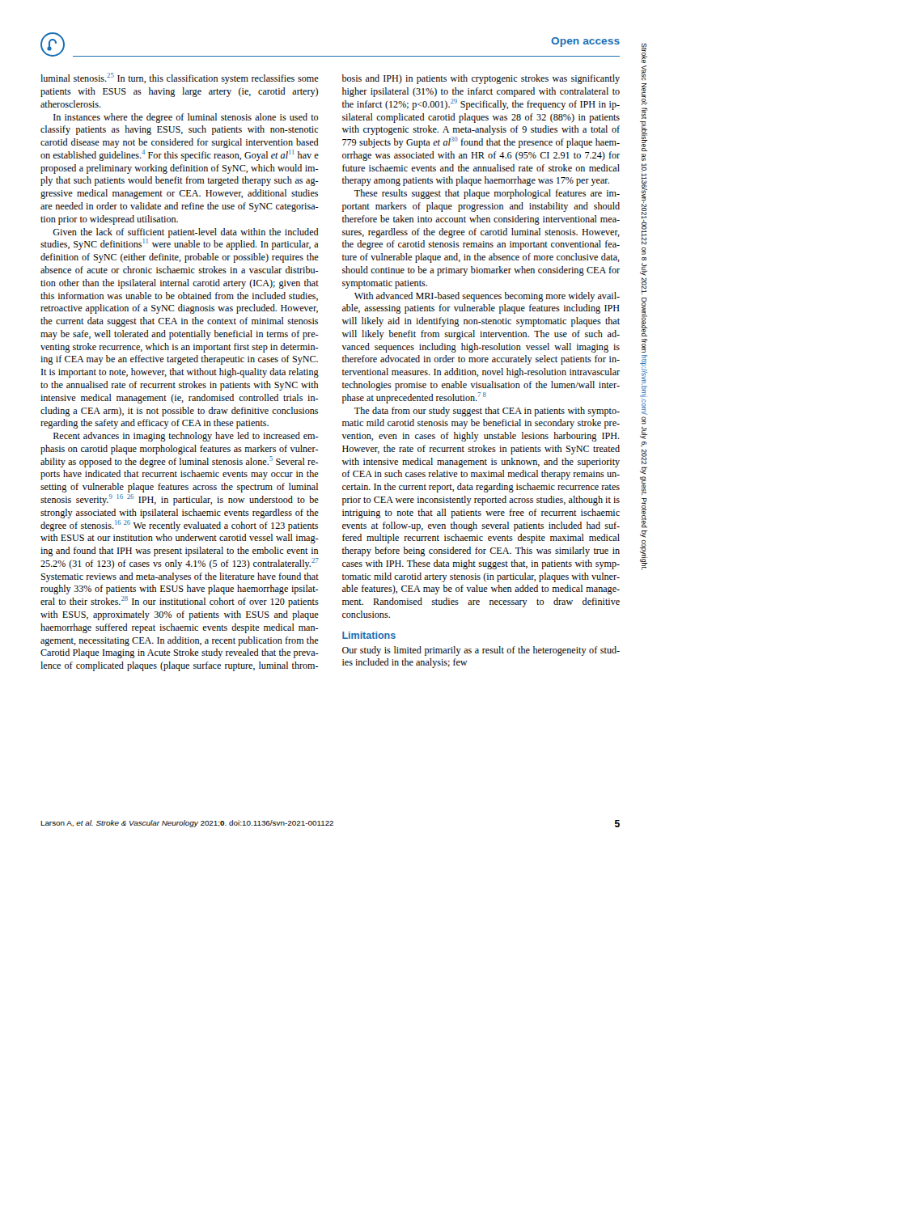Open access
luminal stenosis.25 In turn, this classification system reclassifies some patients with ESUS as having large artery (ie, carotid artery) atherosclerosis.
In instances where the degree of luminal stenosis alone is used to classify patients as having ESUS, such patients with non-stenotic carotid disease may not be considered for surgical intervention based on established guidelines.4 For this specific reason, Goyal et al11 hav e proposed a preliminary working definition of SyNC, which would imply that such patients would benefit from targeted therapy such as aggressive medical management or CEA. However, additional studies are needed in order to validate and refine the use of SyNC categorisation prior to widespread utilisation.
Given the lack of sufficient patient-level data within the included studies, SyNC definitions11 were unable to be applied. In particular, a definition of SyNC (either definite, probable or possible) requires the absence of acute or chronic ischaemic strokes in a vascular distribution other than the ipsilateral internal carotid artery (ICA); given that this information was unable to be obtained from the included studies, retroactive application of a SyNC diagnosis was precluded. However, the current data suggest that CEA in the context of minimal stenosis may be safe, well tolerated and potentially beneficial in terms of preventing stroke recurrence, which is an important first step in determining if CEA may be an effective targeted therapeutic in cases of SyNC. It is important to note, however, that without high-quality data relating to the annualised rate of recurrent strokes in patients with SyNC with intensive medical management (ie, randomised controlled trials including a CEA arm), it is not possible to draw definitive conclusions regarding the safety and efficacy of CEA in these patients.
Recent advances in imaging technology have led to increased emphasis on carotid plaque morphological features as markers of vulnerability as opposed to the degree of luminal stenosis alone.5 Several reports have indicated that recurrent ischaemic events may occur in the setting of vulnerable plaque features across the spectrum of luminal stenosis severity.9 16 26 IPH, in particular, is now understood to be strongly associated with ipsilateral ischaemic events regardless of the degree of stenosis.16 26 We recently evaluated a cohort of 123 patients with ESUS at our institution who underwent carotid vessel wall imaging and found that IPH was present ipsilateral to the embolic event in 25.2% (31 of 123) of cases vs only 4.1% (5 of 123) contralaterally.27 Systematic reviews and meta-analyses of the literature have found that roughly 33% of patients with ESUS have plaque haemorrhage ipsilateral to their strokes.28 In our institutional cohort of over 120 patients with ESUS, approximately 30% of patients with ESUS and plaque haemorrhage suffered repeat ischaemic events despite medical management, necessitating CEA. In addition, a recent publication from the Carotid Plaque Imaging in Acute Stroke study revealed that the prevalence of complicated plaques (plaque surface rupture, luminal thrombosis and IPH) in patients with cryptogenic strokes was significantly higher ipsilateral (31%) to the infarct compared with contralateral to the infarct (12%; p<0.001).29 Specifically, the frequency of IPH in ipsilateral complicated carotid plaques was 28 of 32 (88%) in patients with cryptogenic stroke. A meta-analysis of 9 studies with a total of 779 subjects by Gupta et al30 found that the presence of plaque haemorrhage was associated with an HR of 4.6 (95% CI 2.91 to 7.24) for future ischaemic events and the annualised rate of stroke on medical therapy among patients with plaque haemorrhage was 17% per year.
These results suggest that plaque morphological features are important markers of plaque progression and instability and should therefore be taken into account when considering interventional measures, regardless of the degree of carotid luminal stenosis. However, the degree of carotid stenosis remains an important conventional feature of vulnerable plaque and, in the absence of more conclusive data, should continue to be a primary biomarker when considering CEA for symptomatic patients.
With advanced MRI-based sequences becoming more widely available, assessing patients for vulnerable plaque features including IPH will likely aid in identifying non-stenotic symptomatic plaques that will likely benefit from surgical intervention. The use of such advanced sequences including high-resolution vessel wall imaging is therefore advocated in order to more accurately select patients for interventional measures. In addition, novel high-resolution intravascular technologies promise to enable visualisation of the lumen/wall interphase at unprecedented resolution.7 8
The data from our study suggest that CEA in patients with symptomatic mild carotid stenosis may be beneficial in secondary stroke prevention, even in cases of highly unstable lesions harbouring IPH. However, the rate of recurrent strokes in patients with SyNC treated with intensive medical management is unknown, and the superiority of CEA in such cases relative to maximal medical therapy remains uncertain. In the current report, data regarding ischaemic recurrence rates prior to CEA were inconsistently reported across studies, although it is intriguing to note that all patients were free of recurrent ischaemic events at follow-up, even though several patients included had suffered multiple recurrent ischaemic events despite maximal medical therapy before being considered for CEA. This was similarly true in cases with IPH. These data might suggest that, in patients with symptomatic mild carotid artery stenosis (in particular, plaques with vulnerable features), CEA may be of value when added to medical management. Randomised studies are necessary to draw definitive conclusions.
Limitations
Our study is limited primarily as a result of the heterogeneity of studies included in the analysis; few
Larson A, et al. Stroke & Vascular Neurology 2021;0. doi:10.1136/svn-2021-001122 5
Stroke Vasc Neurol: first published as 10.1136/svn-2021-001122 on 8 July 2021. Downloaded from http://svn.bmj.com/ on July 6, 2022 by guest. Protected by copyright.